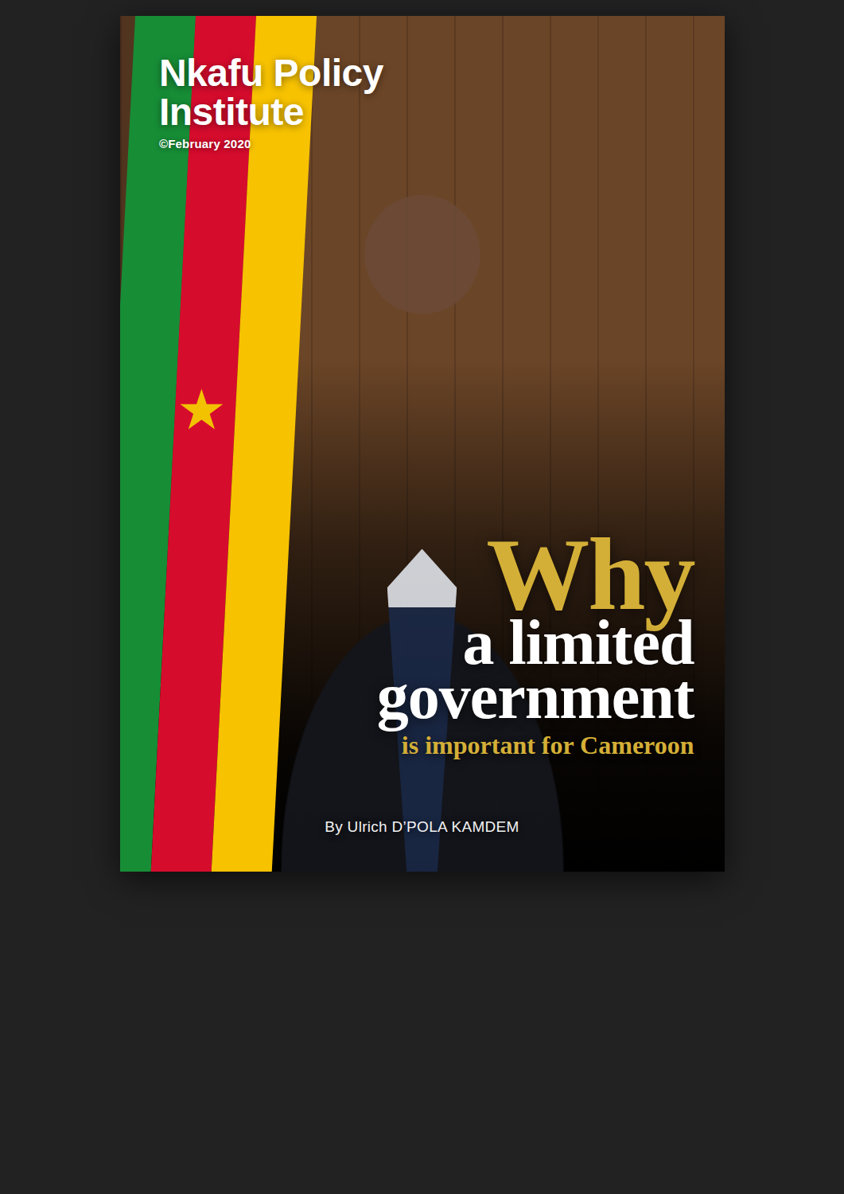Nkafu Policy
Institute
©February 2020
Why a limited government is important for Cameroon
By Ulrich D’POLA KAMDEM